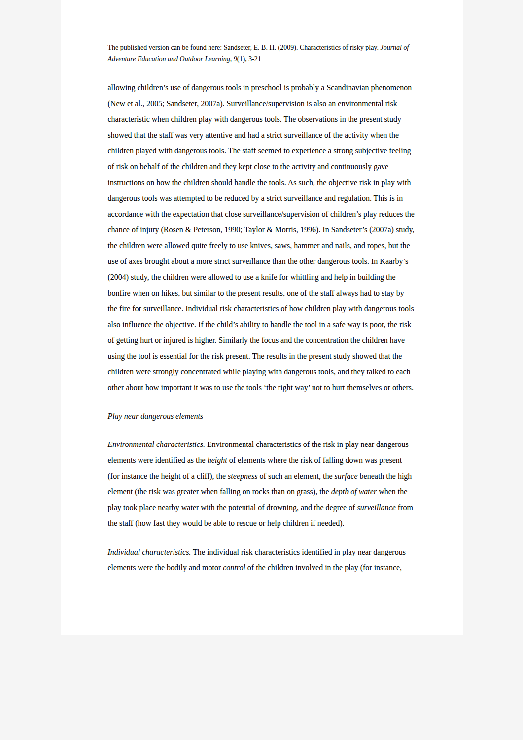The published version can be found here: Sandseter, E. B. H. (2009). Characteristics of risky play. Journal of Adventure Education and Outdoor Learning, 9(1), 3-21
allowing children’s use of dangerous tools in preschool is probably a Scandinavian phenomenon (New et al., 2005; Sandseter, 2007a). Surveillance/supervision is also an environmental risk characteristic when children play with dangerous tools. The observations in the present study showed that the staff was very attentive and had a strict surveillance of the activity when the children played with dangerous tools. The staff seemed to experience a strong subjective feeling of risk on behalf of the children and they kept close to the activity and continuously gave instructions on how the children should handle the tools. As such, the objective risk in play with dangerous tools was attempted to be reduced by a strict surveillance and regulation. This is in accordance with the expectation that close surveillance/supervision of children’s play reduces the chance of injury (Rosen & Peterson, 1990; Taylor & Morris, 1996). In Sandseter’s (2007a) study, the children were allowed quite freely to use knives, saws, hammer and nails, and ropes, but the use of axes brought about a more strict surveillance than the other dangerous tools. In Kaarby’s (2004) study, the children were allowed to use a knife for whittling and help in building the bonfire when on hikes, but similar to the present results, one of the staff always had to stay by the fire for surveillance. Individual risk characteristics of how children play with dangerous tools also influence the objective. If the child’s ability to handle the tool in a safe way is poor, the risk of getting hurt or injured is higher. Similarly the focus and the concentration the children have using the tool is essential for the risk present. The results in the present study showed that the children were strongly concentrated while playing with dangerous tools, and they talked to each other about how important it was to use the tools ‘the right way’ not to hurt themselves or others.
Play near dangerous elements
Environmental characteristics. Environmental characteristics of the risk in play near dangerous elements were identified as the height of elements where the risk of falling down was present (for instance the height of a cliff), the steepness of such an element, the surface beneath the high element (the risk was greater when falling on rocks than on grass), the depth of water when the play took place nearby water with the potential of drowning, and the degree of surveillance from the staff (how fast they would be able to rescue or help children if needed).
Individual characteristics. The individual risk characteristics identified in play near dangerous elements were the bodily and motor control of the children involved in the play (for instance,